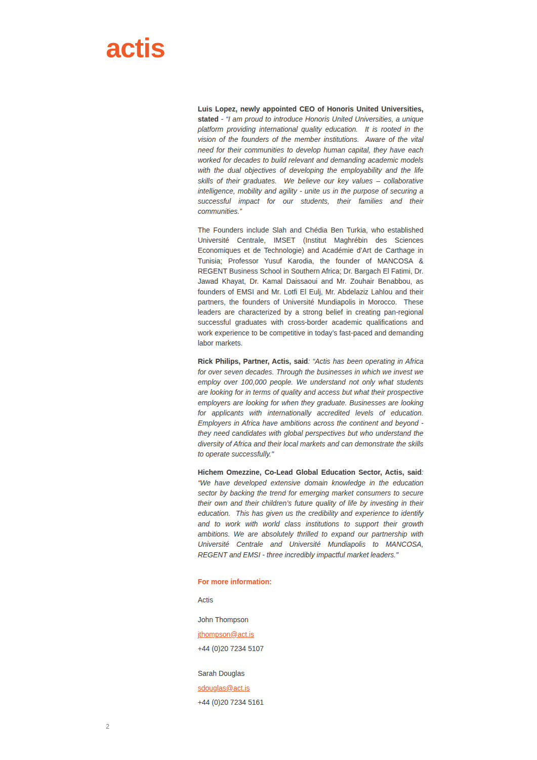actis
Luis Lopez, newly appointed CEO of Honoris United Universities, stated - “I am proud to introduce Honoris United Universities, a unique platform providing international quality education. It is rooted in the vision of the founders of the member institutions. Aware of the vital need for their communities to develop human capital, they have each worked for decades to build relevant and demanding academic models with the dual objectives of developing the employability and the life skills of their graduates. We believe our key values – collaborative intelligence, mobility and agility - unite us in the purpose of securing a successful impact for our students, their families and their communities.”
The Founders include Slah and Chédia Ben Turkia, who established Université Centrale, IMSET (Institut Maghrébin des Sciences Economiques et de Technologie) and Académie d’Art de Carthage in Tunisia; Professor Yusuf Karodia, the founder of MANCOSA & REGENT Business School in Southern Africa; Dr. Bargach El Fatimi, Dr. Jawad Khayat, Dr. Kamal Daissaoui and Mr. Zouhair Benabbou, as founders of EMSI and Mr. Lotfi El Eulj, Mr. Abdelaziz Lahlou and their partners, the founders of Université Mundiapolis in Morocco. These leaders are characterized by a strong belief in creating pan-regional successful graduates with cross-border academic qualifications and work experience to be competitive in today’s fast-paced and demanding labor markets.
Rick Philips, Partner, Actis, said: “Actis has been operating in Africa for over seven decades. Through the businesses in which we invest we employ over 100,000 people. We understand not only what students are looking for in terms of quality and access but what their prospective employers are looking for when they graduate. Businesses are looking for applicants with internationally accredited levels of education. Employers in Africa have ambitions across the continent and beyond - they need candidates with global perspectives but who understand the diversity of Africa and their local markets and can demonstrate the skills to operate successfully."
Hichem Omezzine, Co-Lead Global Education Sector, Actis, said: “We have developed extensive domain knowledge in the education sector by backing the trend for emerging market consumers to secure their own and their children’s future quality of life by investing in their education. This has given us the credibility and experience to identify and to work with world class institutions to support their growth ambitions. We are absolutely thrilled to expand our partnership with Université Centrale and Université Mundiapolis to MANCOSA, REGENT and EMSI - three incredibly impactful market leaders."
For more information:
Actis
John Thompson
jthompson@act.is
+44 (0)20 7234 5107
Sarah Douglas
sdouglas@act.is
+44 (0)20 7234 5161
2